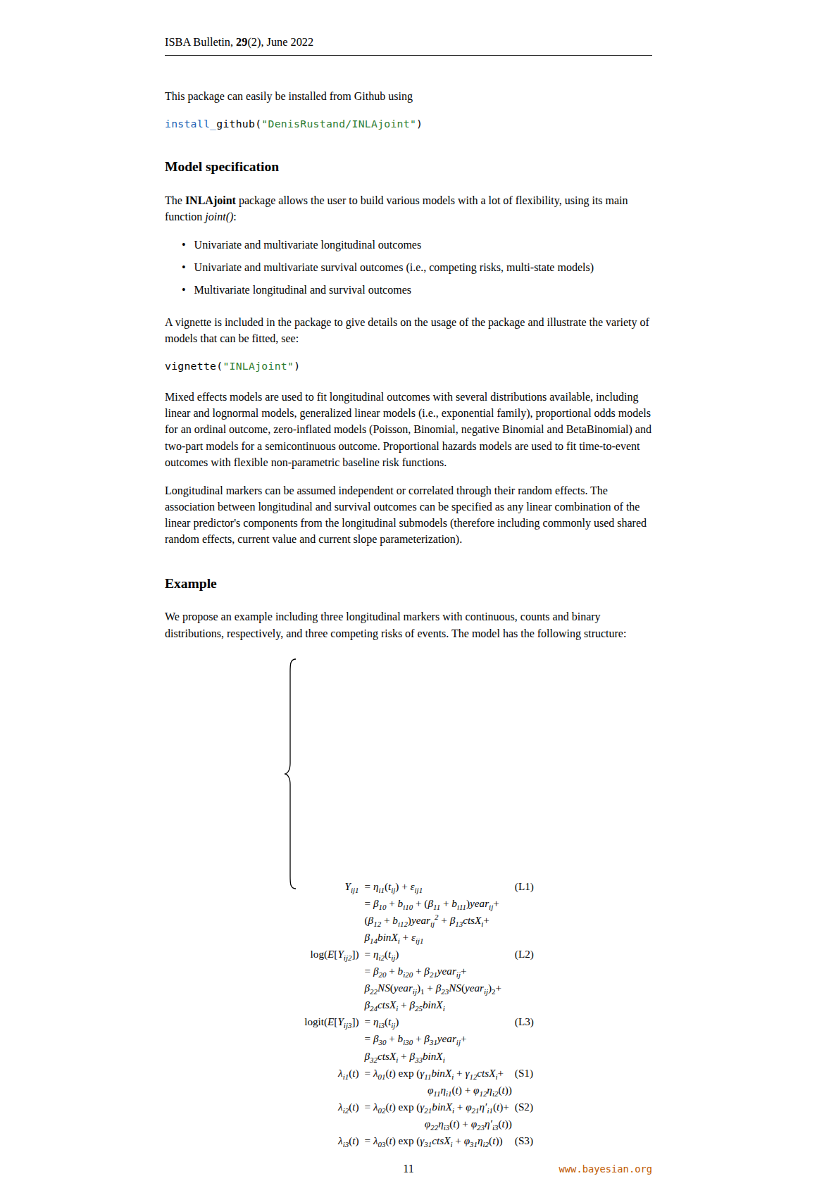ISBA Bulletin, 29(2), June 2022
This package can easily be installed from Github using
install_github("DenisRustand/INLAjoint")
Model specification
The INLAjoint package allows the user to build various models with a lot of flexibility, using its main function joint():
Univariate and multivariate longitudinal outcomes
Univariate and multivariate survival outcomes (i.e., competing risks, multi-state models)
Multivariate longitudinal and survival outcomes
A vignette is included in the package to give details on the usage of the package and illustrate the variety of models that can be fitted, see:
vignette("INLAjoint")
Mixed effects models are used to fit longitudinal outcomes with several distributions available, including linear and lognormal models, generalized linear models (i.e., exponential family), proportional odds models for an ordinal outcome, zero-inflated models (Poisson, Binomial, negative Binomial and BetaBinomial) and two-part models for a semicontinuous outcome. Proportional hazards models are used to fit time-to-event outcomes with flexible non-parametric baseline risk functions.
Longitudinal markers can be assumed independent or correlated through their random effects. The association between longitudinal and survival outcomes can be specified as any linear combination of the linear predictor's components from the longitudinal submodels (therefore including commonly used shared random effects, current value and current slope parameterization).
Example
We propose an example including three longitudinal markers with continuous, counts and binary distributions, respectively, and three competing risks of events. The model has the following structure:
| | Y ij1 | = η i1 ( t ij ) + ε ij1 | (L1) |
| | = β 10 + b i10 + ( β 11 + b i11 ) year ij + | |
| | ( β 12 + b i12 ) year ij 2 + β 13 ctsX i + | |
| | β 14 binX i + ε ij1 | |
| log( E [ Y ij2 ]) | = η i2 ( t ij ) | (L2) |
| | = β 20 + b i20 + β 21 year ij + | |
| | β 22 NS ( year ij ) 1 + β 23 NS ( year ij ) 2 + | |
| | β 24 ctsX i + β 25 binX i | |
| logit( E [ Y ij3 ]) | = η i3 ( t ij ) | (L3) |
| | = β 30 + b i30 + β 31 year ij + | |
| | β 32 ctsX i + β 33 binX i | |
| λ i1 ( t ) | = λ 01 ( t ) exp ( γ 11 binX i + γ 12 ctsX i + | (S1) |
| | φ 11 η i1 ( t ) + φ 12 η i2 ( t )) | |
| λ i2 ( t ) | = λ 02 ( t ) exp ( γ 21 binX i + φ 21 η′ i1 ( t )+ | (S2) |
| | | φ 22 η i3 ( t ) + φ 23 η′ i3 ( t )) | |
| | λ i3 ( t ) | = λ 03 ( t ) exp ( γ 31 ctsX i + φ 31 η i2 ( t )) | (S3) |
11
www.bayesian.org